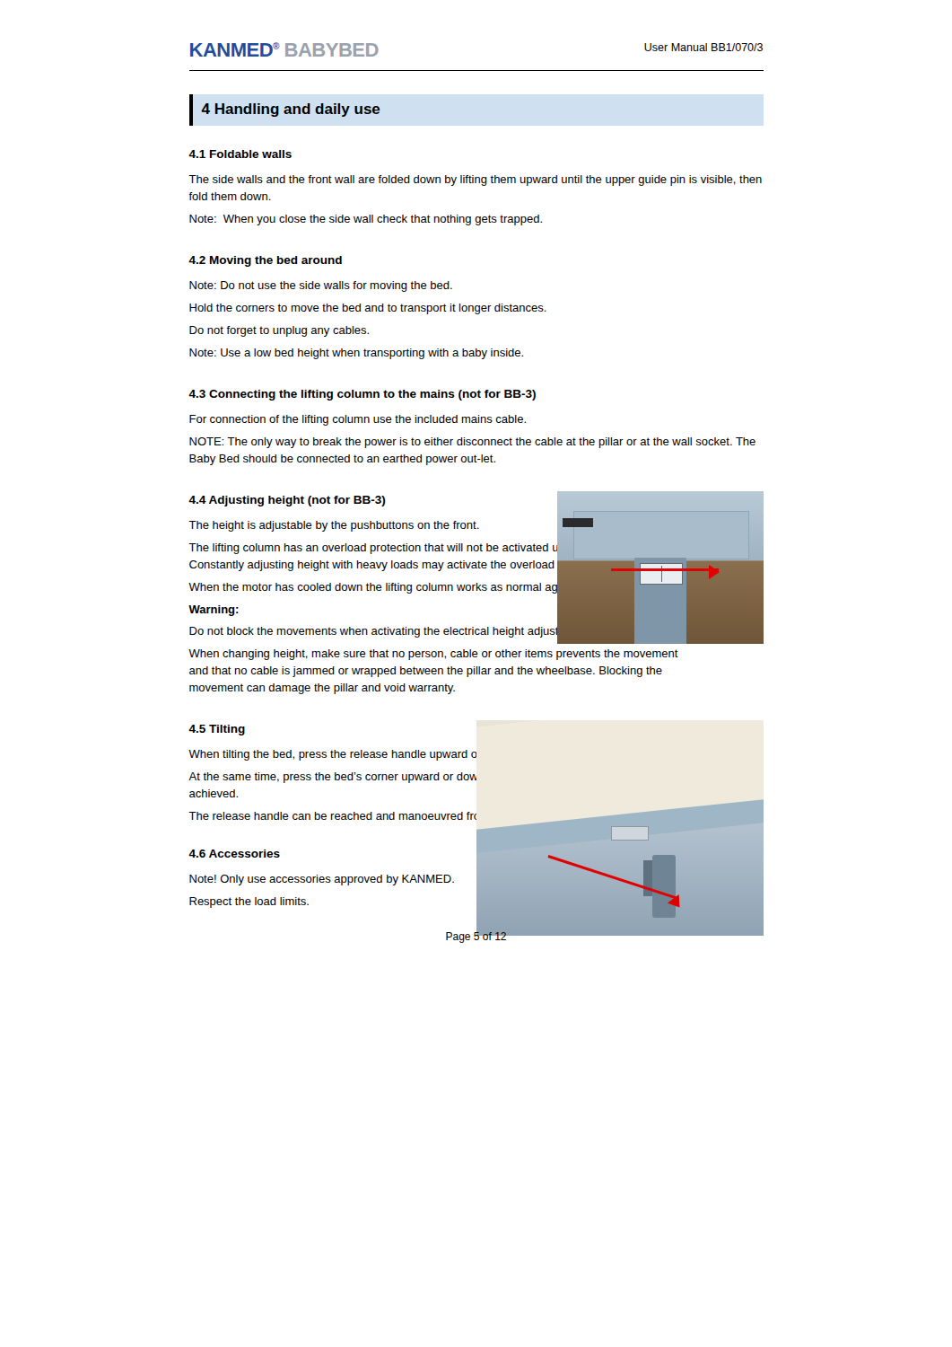KANMED® BABYBED
User Manual BB1/070/3
4 Handling and daily use
4.1 Foldable walls
The side walls and the front wall are folded down by lifting them upward until the upper guide pin is visible, then fold them down.
Note: When you close the side wall check that nothing gets trapped.
4.2 Moving the bed around
Note: Do not use the side walls for moving the bed.
Hold the corners to move the bed and to transport it longer distances.
Do not forget to unplug any cables.
Note: Use a low bed height when transporting with a baby inside.
4.3 Connecting the lifting column to the mains (not for BB-3)
For connection of the lifting column use the included mains cable.
NOTE: The only way to break the power is to either disconnect the cable at the pillar or at the wall socket. The Baby Bed should be connected to an earthed power out-let.
4.4 Adjusting height (not for BB-3)
The height is adjustable by the pushbuttons on the front.
The lifting column has an overload protection that will not be activated under normal conditions. Constantly adjusting height with heavy loads may activate the overload protection.
When the motor has cooled down the lifting column works as normal again.
Warning:
Do not block the movements when activating the electrical height adjustment.
When changing height, make sure that no person, cable or other items prevents the movement and that no cable is jammed or wrapped between the pillar and the wheelbase. Blocking the movement can damage the pillar and void warranty.
4.5 Tilting
When tilting the bed, press the release handle upward or downward to release the bed.
At the same time, press the bed’s corner upward or downward till the desired tilt is achieved.
The release handle can be reached and manoeuvred from both sides of the bed.
4.6 Accessories
Note! Only use accessories approved by KANMED.
Respect the load limits.
Page 5 of 12